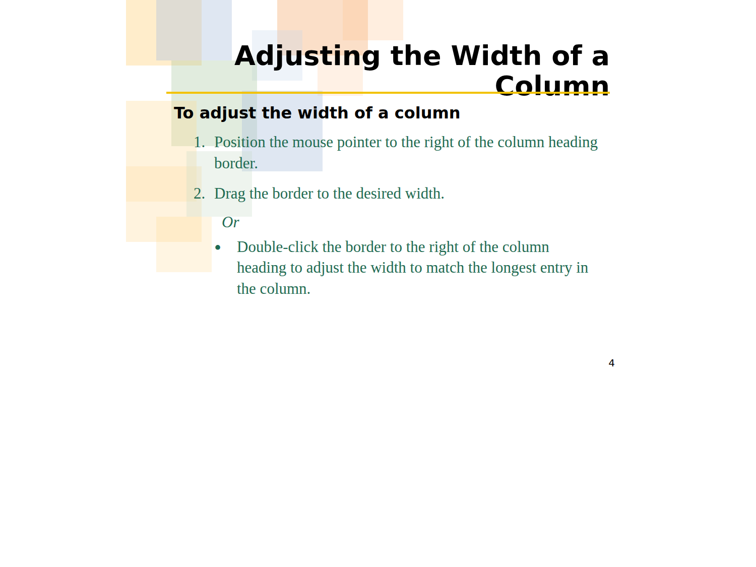Adjusting the Width of a Column
To adjust the width of a column
Position the mouse pointer to the right of the column heading border.
Drag the border to the desired width.
Or
Double-click the border to the right of the column heading to adjust the width to match the longest entry in the column.
4